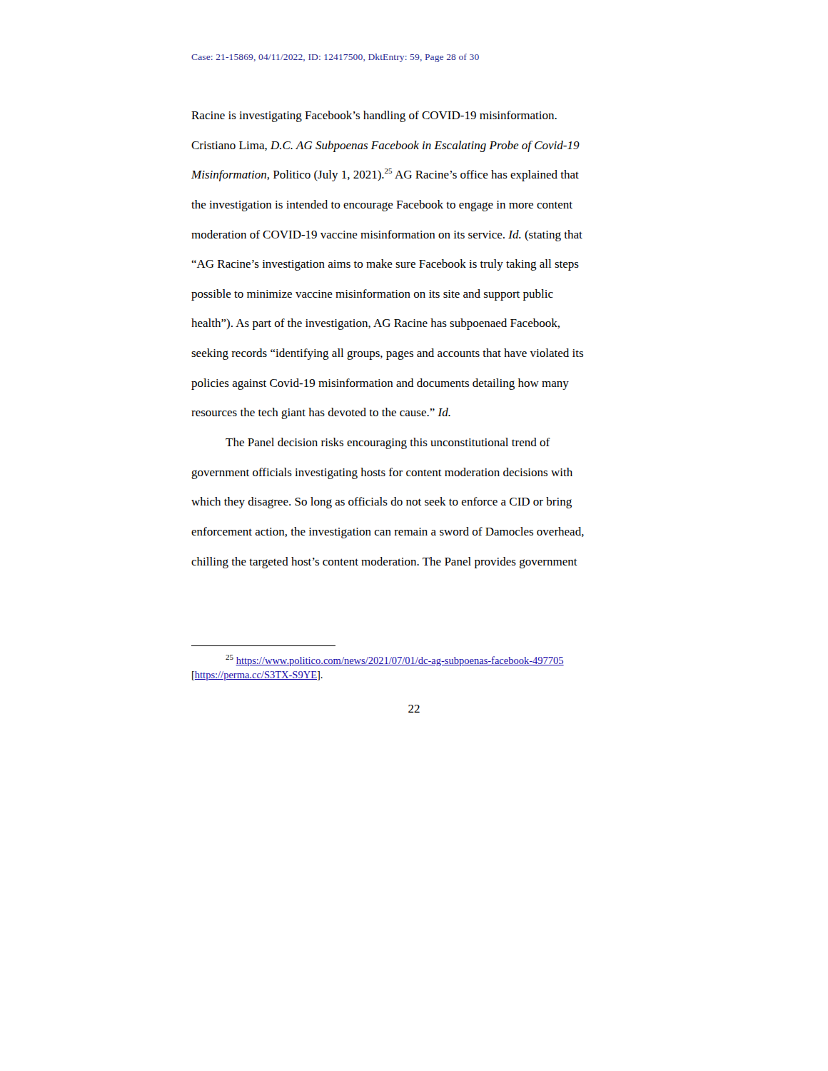Case: 21-15869, 04/11/2022, ID: 12417500, DktEntry: 59, Page 28 of 30
Racine is investigating Facebook’s handling of COVID-19 misinformation.
Cristiano Lima, D.C. AG Subpoenas Facebook in Escalating Probe of Covid-19
Misinformation, Politico (July 1, 2021).25 AG Racine’s office has explained that
the investigation is intended to encourage Facebook to engage in more content
moderation of COVID-19 vaccine misinformation on its service. Id. (stating that
“AG Racine’s investigation aims to make sure Facebook is truly taking all steps
possible to minimize vaccine misinformation on its site and support public
health”). As part of the investigation, AG Racine has subpoenaed Facebook,
seeking records “identifying all groups, pages and accounts that have violated its
policies against Covid-19 misinformation and documents detailing how many
resources the tech giant has devoted to the cause.” Id.
The Panel decision risks encouraging this unconstitutional trend of
government officials investigating hosts for content moderation decisions with
which they disagree. So long as officials do not seek to enforce a CID or bring
enforcement action, the investigation can remain a sword of Damocles overhead,
chilling the targeted host’s content moderation. The Panel provides government
25 https://www.politico.com/news/2021/07/01/dc-ag-subpoenas-facebook-497705 [https://perma.cc/S3TX-S9YE].
22